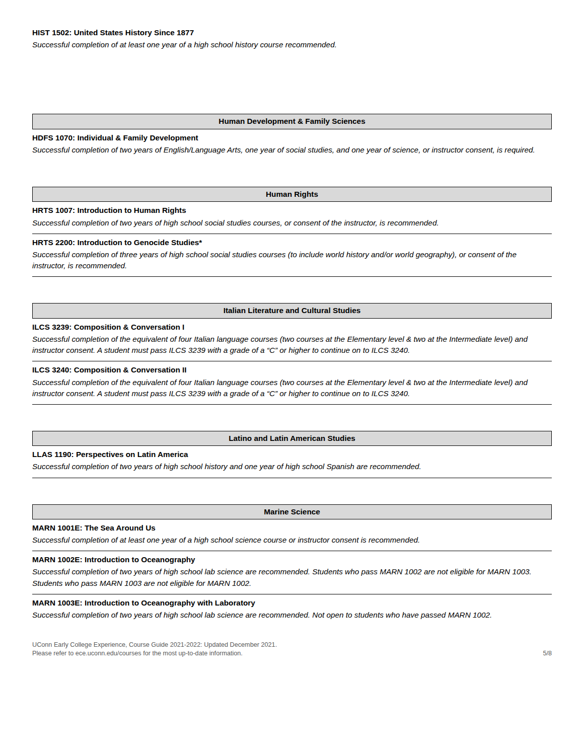HIST 1502: United States History Since 1877
Successful completion of at least one year of a high school history course recommended.
Human Development & Family Sciences
HDFS 1070: Individual & Family Development
Successful completion of two years of English/Language Arts, one year of social studies, and one year of science, or instructor consent, is required.
Human Rights
HRTS 1007: Introduction to Human Rights
Successful completion of two years of high school social studies courses, or consent of the instructor, is recommended.
HRTS 2200: Introduction to Genocide Studies*
Successful completion of three years of high school social studies courses (to include world history and/or world geography), or consent of the instructor, is recommended.
Italian Literature and Cultural Studies
ILCS 3239: Composition & Conversation I
Successful completion of the equivalent of four Italian language courses (two courses at the Elementary level & two at the Intermediate level) and instructor consent. A student must pass ILCS 3239 with a grade of a “C” or higher to continue on to ILCS 3240.
ILCS 3240: Composition & Conversation II
Successful completion of the equivalent of four Italian language courses (two courses at the Elementary level & two at the Intermediate level) and instructor consent. A student must pass ILCS 3239 with a grade of a “C” or higher to continue on to ILCS 3240.
Latino and Latin American Studies
LLAS 1190: Perspectives on Latin America
Successful completion of two years of high school history and one year of high school Spanish are recommended.
Marine Science
MARN 1001E: The Sea Around Us
Successful completion of at least one year of a high school science course or instructor consent is recommended.
MARN 1002E: Introduction to Oceanography
Successful completion of two years of high school lab science are recommended. Students who pass MARN 1002 are not eligible for MARN 1003. Students who pass MARN 1003 are not eligible for MARN 1002.
MARN 1003E: Introduction to Oceanography with Laboratory
Successful completion of two years of high school lab science are recommended. Not open to students who have passed MARN 1002.
UConn Early College Experience, Course Guide 2021-2022: Updated December 2021.
Please refer to ece.uconn.edu/courses for the most up-to-date information.
5/8